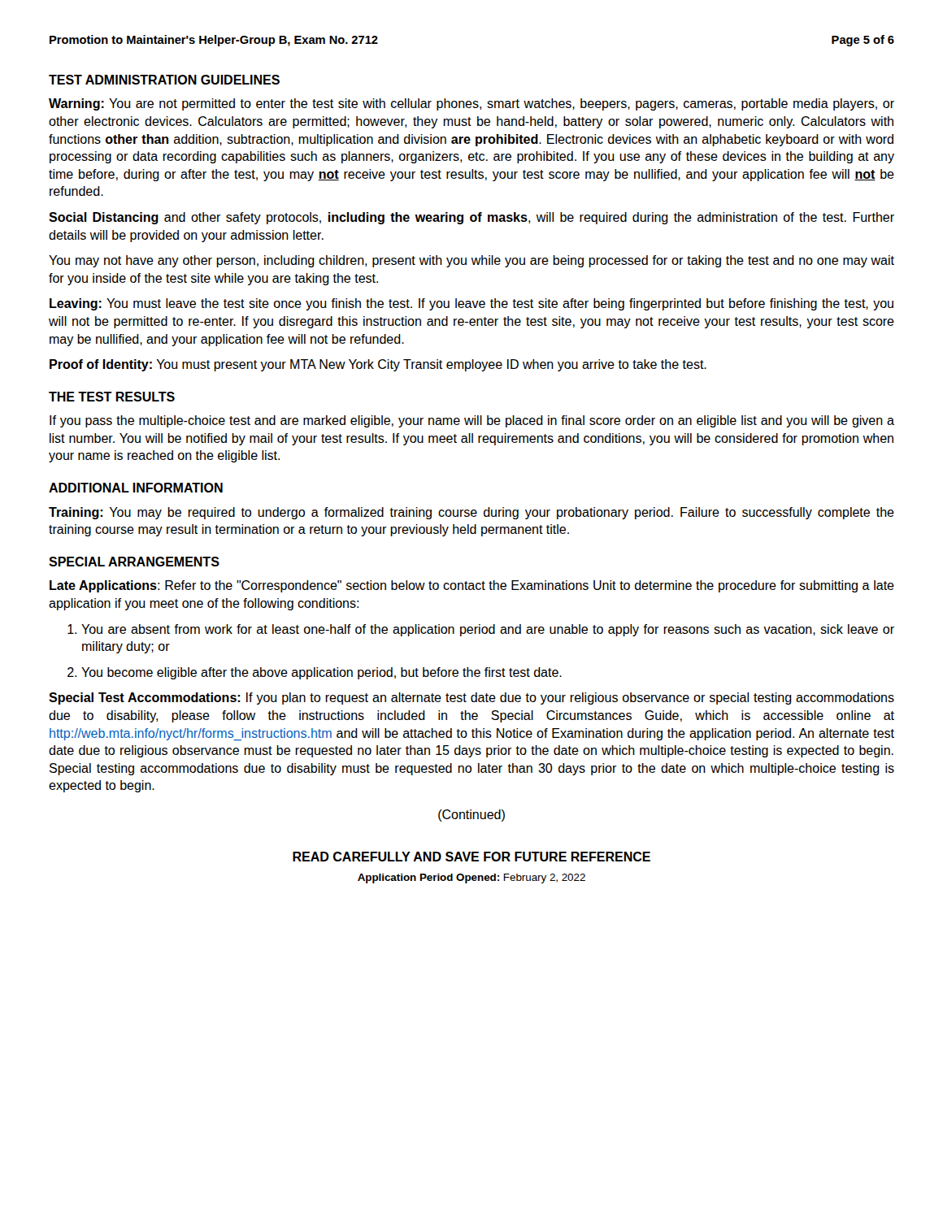Promotion to Maintainer's Helper-Group B, Exam No. 2712 Page 5 of 6
TEST ADMINISTRATION GUIDELINES
Warning: You are not permitted to enter the test site with cellular phones, smart watches, beepers, pagers, cameras, portable media players, or other electronic devices. Calculators are permitted; however, they must be hand-held, battery or solar powered, numeric only. Calculators with functions other than addition, subtraction, multiplication and division are prohibited. Electronic devices with an alphabetic keyboard or with word processing or data recording capabilities such as planners, organizers, etc. are prohibited. If you use any of these devices in the building at any time before, during or after the test, you may not receive your test results, your test score may be nullified, and your application fee will not be refunded.
Social Distancing and other safety protocols, including the wearing of masks, will be required during the administration of the test. Further details will be provided on your admission letter.
You may not have any other person, including children, present with you while you are being processed for or taking the test and no one may wait for you inside of the test site while you are taking the test.
Leaving: You must leave the test site once you finish the test. If you leave the test site after being fingerprinted but before finishing the test, you will not be permitted to re-enter. If you disregard this instruction and re-enter the test site, you may not receive your test results, your test score may be nullified, and your application fee will not be refunded.
Proof of Identity: You must present your MTA New York City Transit employee ID when you arrive to take the test.
THE TEST RESULTS
If you pass the multiple-choice test and are marked eligible, your name will be placed in final score order on an eligible list and you will be given a list number. You will be notified by mail of your test results. If you meet all requirements and conditions, you will be considered for promotion when your name is reached on the eligible list.
ADDITIONAL INFORMATION
Training: You may be required to undergo a formalized training course during your probationary period. Failure to successfully complete the training course may result in termination or a return to your previously held permanent title.
SPECIAL ARRANGEMENTS
Late Applications: Refer to the "Correspondence" section below to contact the Examinations Unit to determine the procedure for submitting a late application if you meet one of the following conditions:
You are absent from work for at least one-half of the application period and are unable to apply for reasons such as vacation, sick leave or military duty; or
You become eligible after the above application period, but before the first test date.
Special Test Accommodations: If you plan to request an alternate test date due to your religious observance or special testing accommodations due to disability, please follow the instructions included in the Special Circumstances Guide, which is accessible online at http://web.mta.info/nyct/hr/forms_instructions.htm and will be attached to this Notice of Examination during the application period. An alternate test date due to religious observance must be requested no later than 15 days prior to the date on which multiple-choice testing is expected to begin. Special testing accommodations due to disability must be requested no later than 30 days prior to the date on which multiple-choice testing is expected to begin.
(Continued)
READ CAREFULLY AND SAVE FOR FUTURE REFERENCE
Application Period Opened: February 2, 2022